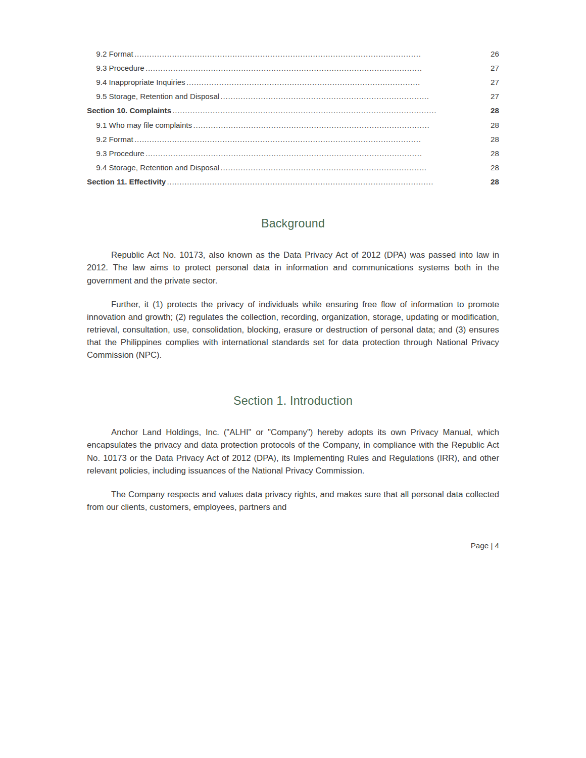9.2 Format.................................................................................................................. 26
9.3 Procedure.............................................................................................................. 27
9.4 Inappropriate Inquiries............................................................................................. 27
9.5 Storage, Retention and Disposal................................................................................... 27
Section 10. Complaints......................................................................................................... 28
9.1 Who may file complaints.............................................................................................. 28
9.2 Format.................................................................................................................. 28
9.3 Procedure.............................................................................................................. 28
9.4 Storage, Retention and Disposal.................................................................................. 28
Section 11. Effectivity.......................................................................................................... 28
Background
Republic Act No. 10173, also known as the Data Privacy Act of 2012 (DPA) was passed into law in 2012. The law aims to protect personal data in information and communications systems both in the government and the private sector.
Further, it (1) protects the privacy of individuals while ensuring free flow of information to promote innovation and growth; (2) regulates the collection, recording, organization, storage, updating or modification, retrieval, consultation, use, consolidation, blocking, erasure or destruction of personal data; and (3) ensures that the Philippines complies with international standards set for data protection through National Privacy Commission (NPC).
Section 1. Introduction
Anchor Land Holdings, Inc. ("ALHI" or "Company") hereby adopts its own Privacy Manual, which encapsulates the privacy and data protection protocols of the Company, in compliance with the Republic Act No. 10173 or the Data Privacy Act of 2012 (DPA), its Implementing Rules and Regulations (IRR), and other relevant policies, including issuances of the National Privacy Commission.
The Company respects and values data privacy rights, and makes sure that all personal data collected from our clients, customers, employees, partners and
Page | 4